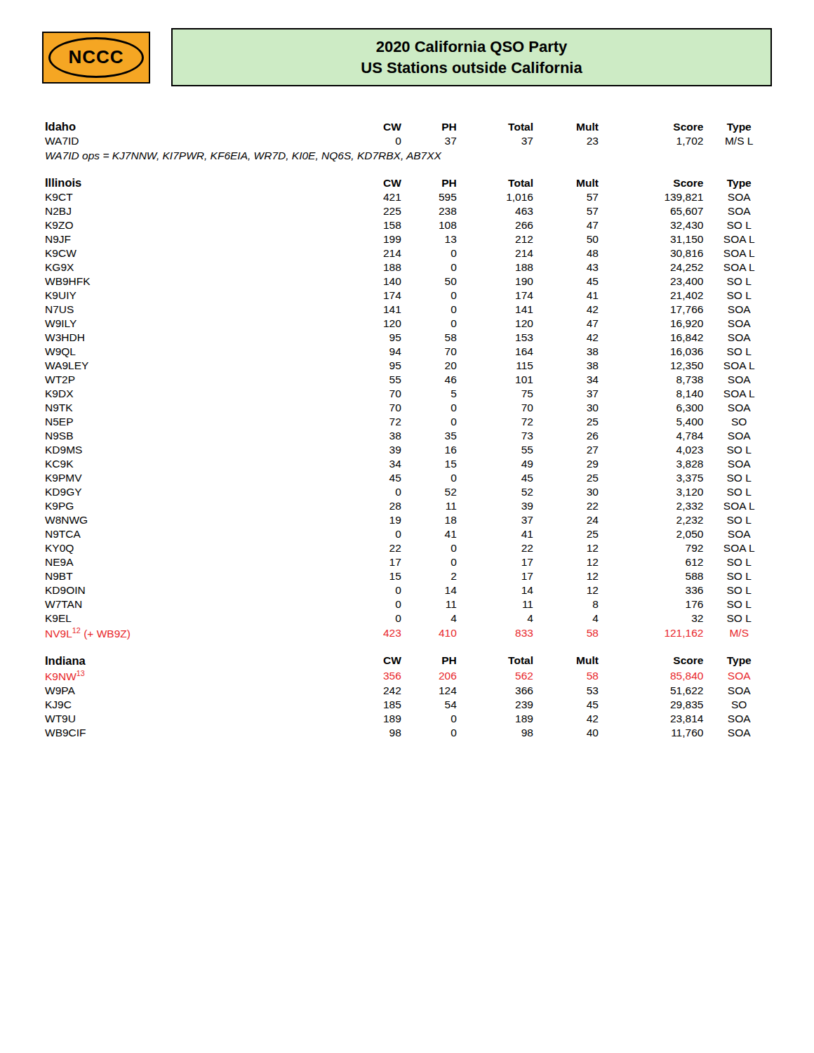NCCC
2020 California QSO Party
US Stations outside California
| Idaho | CW | PH | Total | Mult | Score | Type |
| --- | --- | --- | --- | --- | --- | --- |
| WA7ID | 0 | 37 | 37 | 23 | 1,702 | M/S L |
| WA7ID ops = KJ7NNW, KI7PWR, KF6EIA, WR7D, KI0E, NQ6S, KD7RBX, AB7XX |
| Illinois | CW | PH | Total | Mult | Score | Type |
| K9CT | 421 | 595 | 1,016 | 57 | 139,821 | SOA |
| N2BJ | 225 | 238 | 463 | 57 | 65,607 | SOA |
| K9ZO | 158 | 108 | 266 | 47 | 32,430 | SO L |
| N9JF | 199 | 13 | 212 | 50 | 31,150 | SOA L |
| K9CW | 214 | 0 | 214 | 48 | 30,816 | SOA L |
| KG9X | 188 | 0 | 188 | 43 | 24,252 | SOA L |
| WB9HFK | 140 | 50 | 190 | 45 | 23,400 | SO L |
| K9UIY | 174 | 0 | 174 | 41 | 21,402 | SO L |
| N7US | 141 | 0 | 141 | 42 | 17,766 | SOA |
| W9ILY | 120 | 0 | 120 | 47 | 16,920 | SOA |
| W3HDH | 95 | 58 | 153 | 42 | 16,842 | SOA |
| W9QL | 94 | 70 | 164 | 38 | 16,036 | SO L |
| WA9LEY | 95 | 20 | 115 | 38 | 12,350 | SOA L |
| WT2P | 55 | 46 | 101 | 34 | 8,738 | SOA |
| K9DX | 70 | 5 | 75 | 37 | 8,140 | SOA L |
| N9TK | 70 | 0 | 70 | 30 | 6,300 | SOA |
| N5EP | 72 | 0 | 72 | 25 | 5,400 | SO |
| N9SB | 38 | 35 | 73 | 26 | 4,784 | SOA |
| KD9MS | 39 | 16 | 55 | 27 | 4,023 | SO L |
| KC9K | 34 | 15 | 49 | 29 | 3,828 | SOA |
| K9PMV | 45 | 0 | 45 | 25 | 3,375 | SO L |
| KD9GY | 0 | 52 | 52 | 30 | 3,120 | SO L |
| K9PG | 28 | 11 | 39 | 22 | 2,332 | SOA L |
| W8NWG | 19 | 18 | 37 | 24 | 2,232 | SO L |
| N9TCA | 0 | 41 | 41 | 25 | 2,050 | SOA |
| KY0Q | 22 | 0 | 22 | 12 | 792 | SOA L |
| NE9A | 17 | 0 | 17 | 12 | 612 | SO L |
| N9BT | 15 | 2 | 17 | 12 | 588 | SO L |
| KD9OIN | 0 | 14 | 14 | 12 | 336 | SO L |
| W7TAN | 0 | 11 | 11 | 8 | 176 | SO L |
| K9EL | 0 | 4 | 4 | 4 | 32 | SO L |
| NV9L 12 (+ WB9Z) | 423 | 410 | 833 | 58 | 121,162 | M/S |
| Indiana | CW | PH | Total | Mult | Score | Type |
| K9NW 13 | 356 | 206 | 562 | 58 | 85,840 | SOA |
| W9PA | 242 | 124 | 366 | 53 | 51,622 | SOA |
| KJ9C | 185 | 54 | 239 | 45 | 29,835 | SO |
| WT9U | 189 | 0 | 189 | 42 | 23,814 | SOA |
| WB9CIF | 98 | 0 | 98 | 40 | 11,760 | SOA |